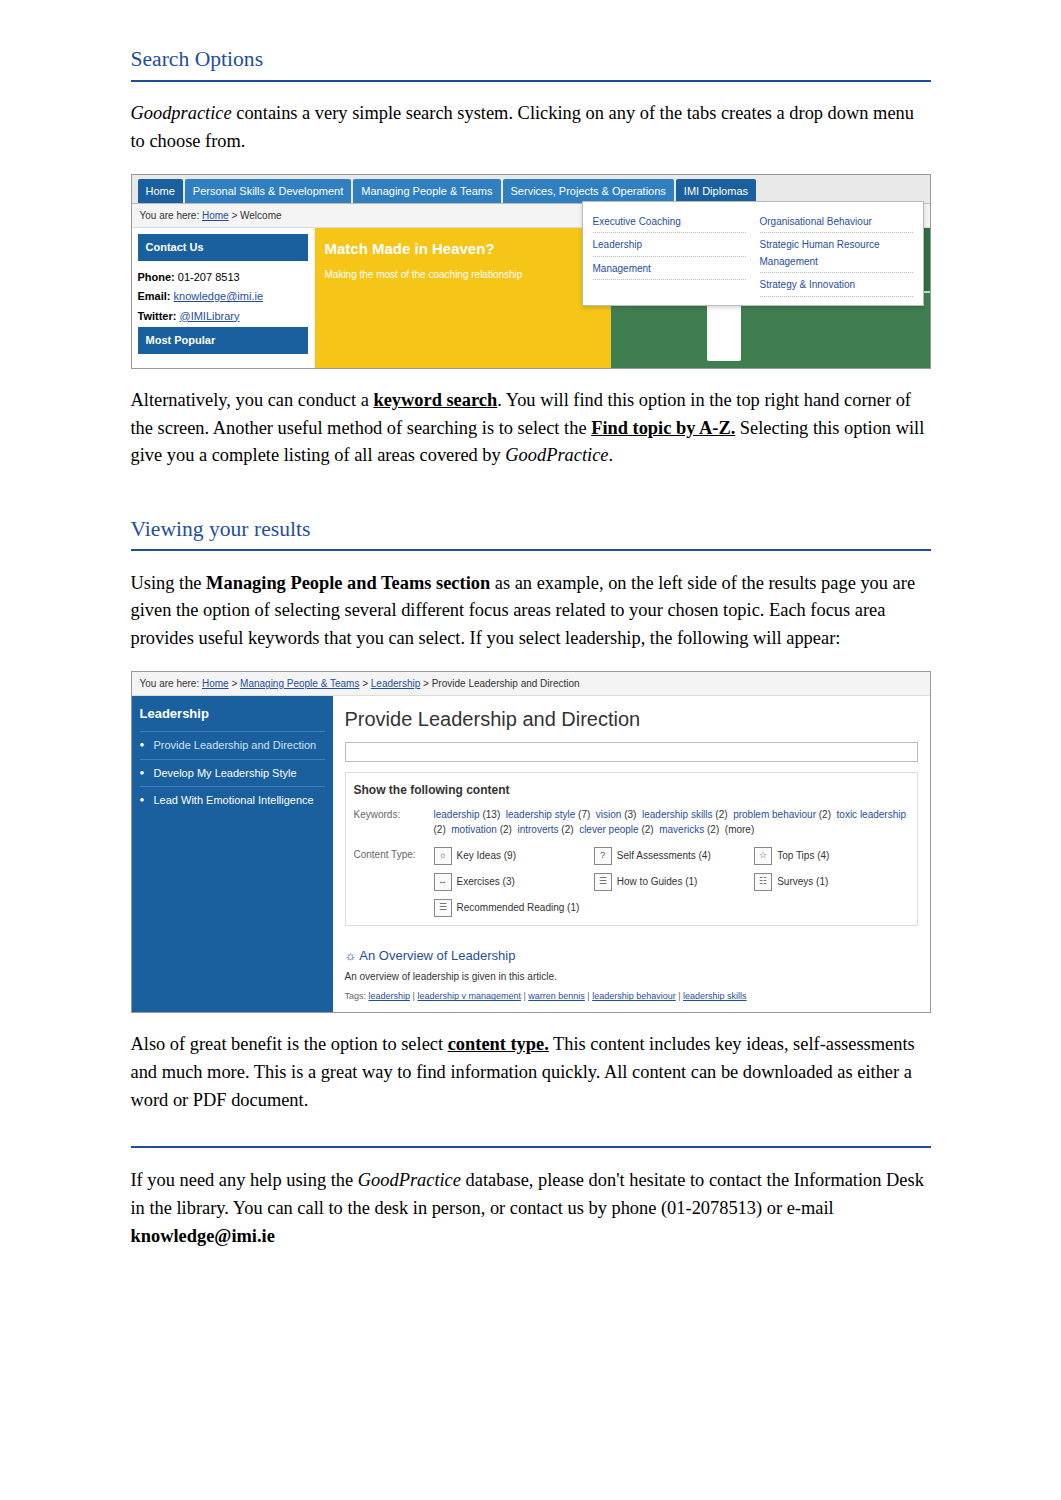Search Options
Goodpractice contains a very simple search system. Clicking on any of the tabs creates a drop down menu to choose from.
Home Personal Skills & Development Managing People & Teams Services, Projects & Operations IMI Diplomas
You are here: Home > Welcome
Contact Us
Phone: 01-207 8513
Email: knowledge@imi.ie
Twitter: @IMILibrary
Most Popular
Match Made in Heaven?
Making the most of the coaching relationship
Executive Coaching
Leadership
Management
Organisational Behaviour
Strategic Human Resource Management
Strategy & Innovation
Alternatively, you can conduct a keyword search. You will find this option in the top right hand corner of the screen. Another useful method of searching is to select the Find topic by A-Z. Selecting this option will give you a complete listing of all areas covered by GoodPractice.
Viewing your results
Using the Managing People and Teams section as an example, on the left side of the results page you are given the option of selecting several different focus areas related to your chosen topic. Each focus area provides useful keywords that you can select. If you select leadership, the following will appear:
You are here: Home > Managing People & Teams > Leadership > Provide Leadership and Direction
Leadership
Provide Leadership and Direction
Develop My Leadership Style
Lead With Emotional Intelligence
Provide Leadership and Direction
Show the following content
Keywords:
leadership (13) leadership style (7) vision (3) leadership skills (2) problem behaviour (2) toxic leadership (2) motivation (2) introverts (2) clever people (2) mavericks (2) (more)
Content Type:
☼ Key Ideas (9)
? Self Assessments (4)
☆ Top Tips (4)
↔ Exercises (3)
☰ How to Guides (1)
☷ Surveys (1)
☰ Recommended Reading (1)
☼ An Overview of Leadership
An overview of leadership is given in this article.
Tags: leadership | leadership v management | warren bennis | leadership behaviour | leadership skills
Also of great benefit is the option to select content type. This content includes key ideas, self-assessments and much more. This is a great way to find information quickly. All content can be downloaded as either a word or PDF document.
If you need any help using the GoodPractice database, please don't hesitate to contact the Information Desk in the library. You can call to the desk in person, or contact us by phone (01-2078513) or e-mail knowledge@imi.ie